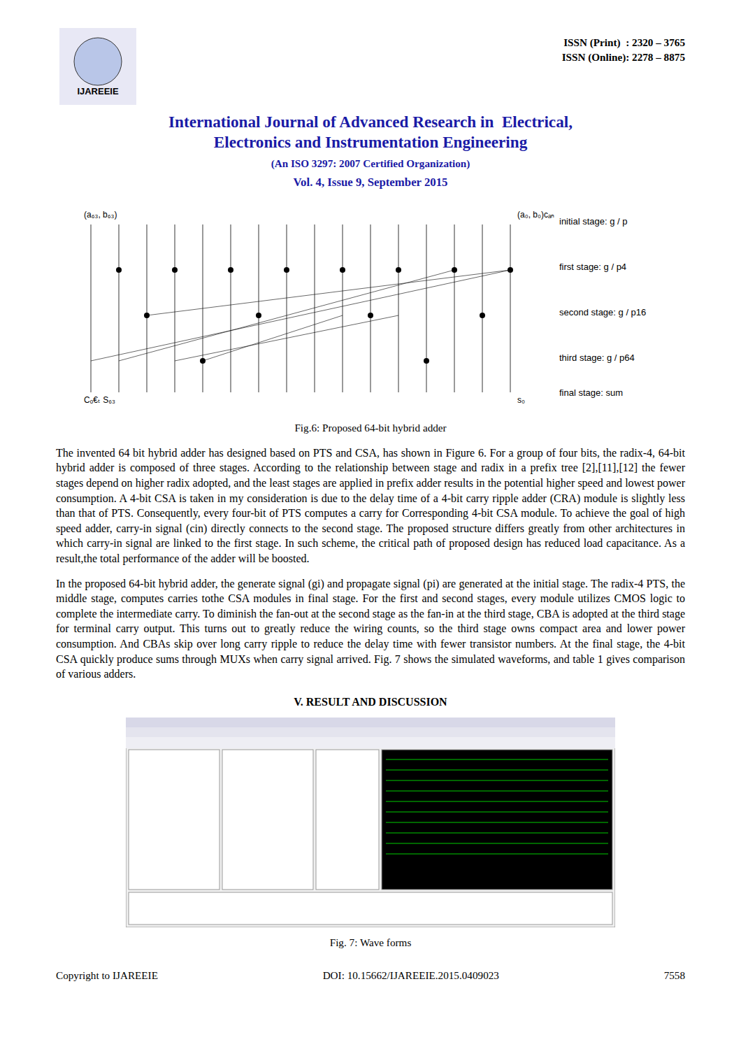ISSN (Print) : 2320 – 3765
ISSN (Online): 2278 – 8875
International Journal of Advanced Research in Electrical, Electronics and Instrumentation Engineering
(An ISO 3297: 2007 Certified Organization)
Vol. 4, Issue 9, September 2015
Fig.6: Proposed 64-bit hybrid adder
The invented 64 bit hybrid adder has designed based on PTS and CSA, has shown in Figure 6. For a group of four bits, the radix-4, 64-bit hybrid adder is composed of three stages. According to the relationship between stage and radix in a prefix tree [2],[11],[12] the fewer stages depend on higher radix adopted, and the least stages are applied in prefix adder results in the potential higher speed and lowest power consumption. A 4-bit CSA is taken in my consideration is due to the delay time of a 4-bit carry ripple adder (CRA) module is slightly less than that of PTS. Consequently, every four-bit of PTS computes a carry for Corresponding 4-bit CSA module. To achieve the goal of high speed adder, carry-in signal (cin) directly connects to the second stage. The proposed structure differs greatly from other architectures in which carry-in signal are linked to the first stage. In such scheme, the critical path of proposed design has reduced load capacitance. As a result,the total performance of the adder will be boosted.
In the proposed 64-bit hybrid adder, the generate signal (gi) and propagate signal (pi) are generated at the initial stage. The radix-4 PTS, the middle stage, computes carries tothe CSA modules in final stage. For the first and second stages, every module utilizes CMOS logic to complete the intermediate carry. To diminish the fan-out at the second stage as the fan-in at the third stage, CBA is adopted at the third stage for terminal carry output. This turns out to greatly reduce the wiring counts, so the third stage owns compact area and lower power consumption. And CBAs skip over long carry ripple to reduce the delay time with fewer transistor numbers. At the final stage, the 4-bit CSA quickly produce sums through MUXs when carry signal arrived. Fig. 7 shows the simulated waveforms, and table 1 gives comparison of various adders.
V. RESULT AND DISCUSSION
Fig. 7: Wave forms
Copyright to IJAREEIE
DOI: 10.15662/IJAREEIE.2015.0409023
7558